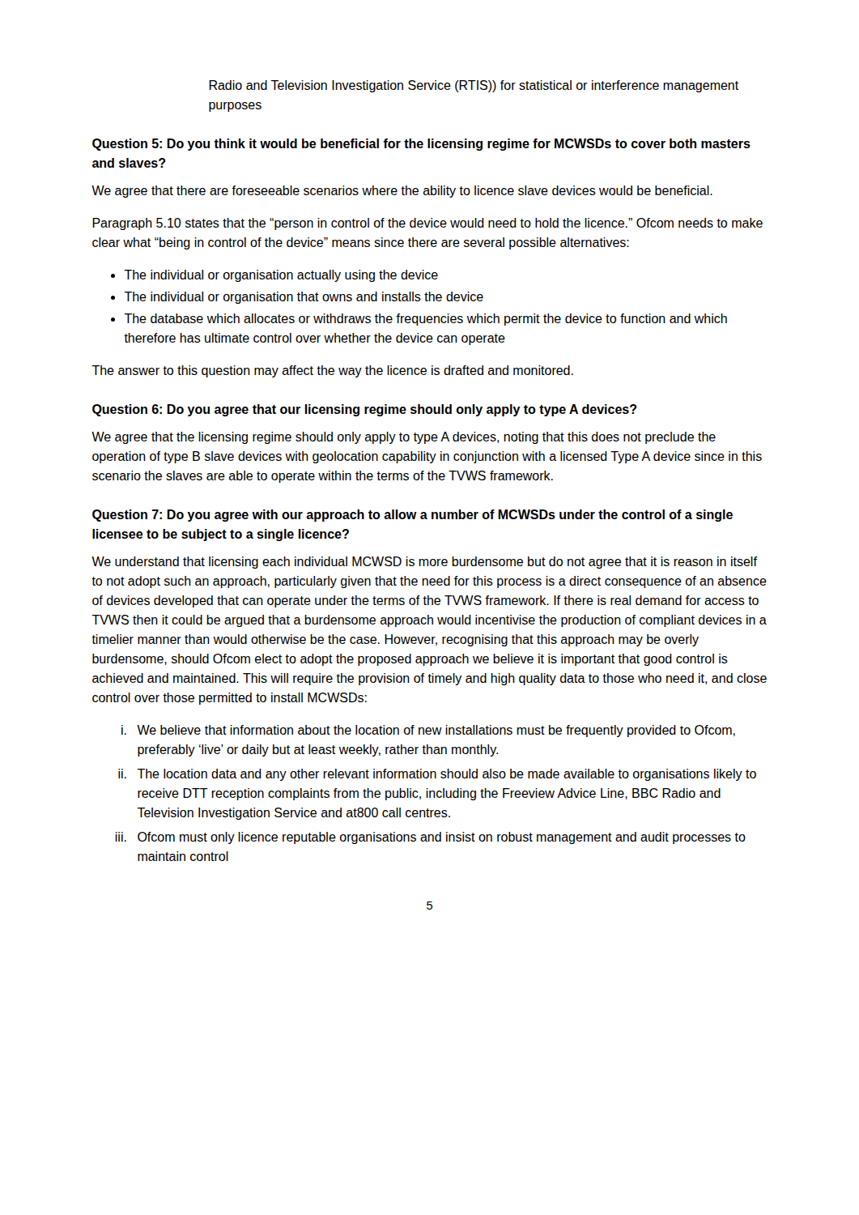Radio and Television Investigation Service (RTIS)) for statistical or interference management purposes
Question 5: Do you think it would be beneficial for the licensing regime for MCWSDs to cover both masters and slaves?
We agree that there are foreseeable scenarios where the ability to licence slave devices would be beneficial.
Paragraph 5.10 states that the “person in control of the device would need to hold the licence.” Ofcom needs to make clear what “being in control of the device” means since there are several possible alternatives:
The individual or organisation actually using the device
The individual or organisation that owns and installs the device
The database which allocates or withdraws the frequencies which permit the device to function and which therefore has ultimate control over whether the device can operate
The answer to this question may affect the way the licence is drafted and monitored.
Question 6: Do you agree that our licensing regime should only apply to type A devices?
We agree that the licensing regime should only apply to type A devices, noting that this does not preclude the operation of type B slave devices with geolocation capability in conjunction with a licensed Type A device since in this scenario the slaves are able to operate within the terms of the TVWS framework.
Question 7: Do you agree with our approach to allow a number of MCWSDs under the control of a single licensee to be subject to a single licence?
We understand that licensing each individual MCWSD is more burdensome but do not agree that it is reason in itself to not adopt such an approach, particularly given that the need for this process is a direct consequence of an absence of devices developed that can operate under the terms of the TVWS framework. If there is real demand for access to TVWS then it could be argued that a burdensome approach would incentivise the production of compliant devices in a timelier manner than would otherwise be the case. However, recognising that this approach may be overly burdensome, should Ofcom elect to adopt the proposed approach we believe it is important that good control is achieved and maintained. This will require the provision of timely and high quality data to those who need it, and close control over those permitted to install MCWSDs:
We believe that information about the location of new installations must be frequently provided to Ofcom, preferably ‘live’ or daily but at least weekly, rather than monthly.
The location data and any other relevant information should also be made available to organisations likely to receive DTT reception complaints from the public, including the Freeview Advice Line, BBC Radio and Television Investigation Service and at800 call centres.
Ofcom must only licence reputable organisations and insist on robust management and audit processes to maintain control
5